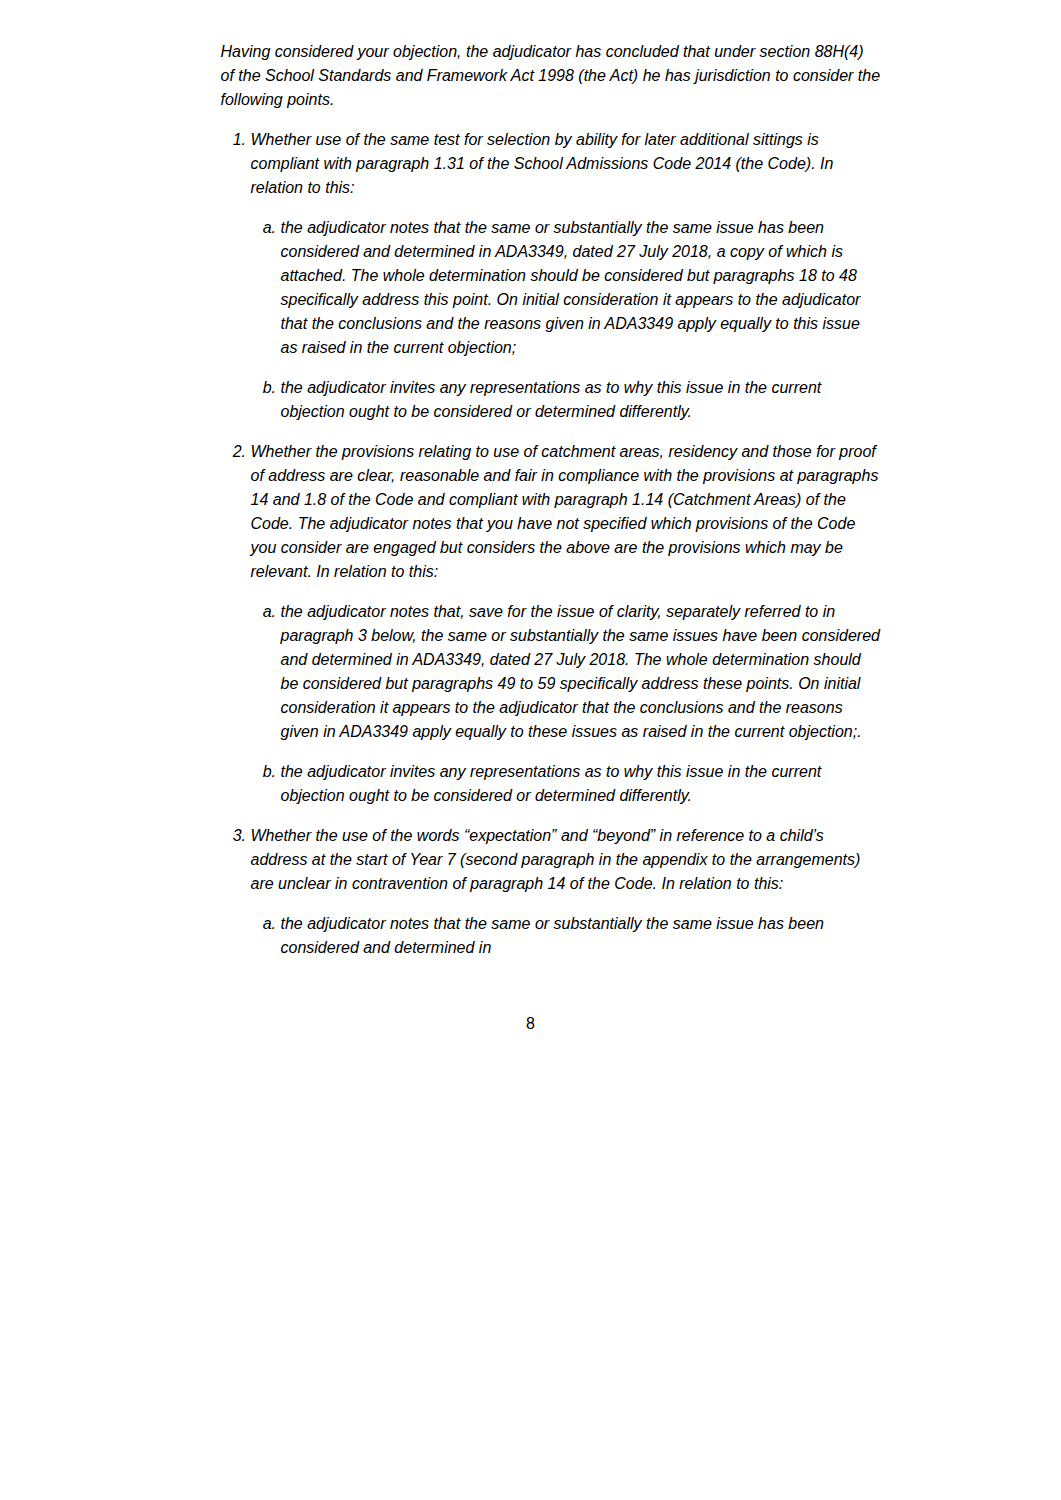Having considered your objection, the adjudicator has concluded that under section 88H(4) of the School Standards and Framework Act 1998 (the Act) he has jurisdiction to consider the following points.
Whether use of the same test for selection by ability for later additional sittings is compliant with paragraph 1.31 of the School Admissions Code 2014 (the Code). In relation to this:
the adjudicator notes that the same or substantially the same issue has been considered and determined in ADA3349, dated 27 July 2018, a copy of which is attached. The whole determination should be considered but paragraphs 18 to 48 specifically address this point. On initial consideration it appears to the adjudicator that the conclusions and the reasons given in ADA3349 apply equally to this issue as raised in the current objection;
the adjudicator invites any representations as to why this issue in the current objection ought to be considered or determined differently.
Whether the provisions relating to use of catchment areas, residency and those for proof of address are clear, reasonable and fair in compliance with the provisions at paragraphs 14 and 1.8 of the Code and compliant with paragraph 1.14 (Catchment Areas) of the Code. The adjudicator notes that you have not specified which provisions of the Code you consider are engaged but considers the above are the provisions which may be relevant. In relation to this:
the adjudicator notes that, save for the issue of clarity, separately referred to in paragraph 3 below, the same or substantially the same issues have been considered and determined in ADA3349, dated 27 July 2018. The whole determination should be considered but paragraphs 49 to 59 specifically address these points. On initial consideration it appears to the adjudicator that the conclusions and the reasons given in ADA3349 apply equally to these issues as raised in the current objection;.
the adjudicator invites any representations as to why this issue in the current objection ought to be considered or determined differently.
Whether the use of the words “expectation” and “beyond” in reference to a child’s address at the start of Year 7 (second paragraph in the appendix to the arrangements) are unclear in contravention of paragraph 14 of the Code. In relation to this:
the adjudicator notes that the same or substantially the same issue has been considered and determined in
8